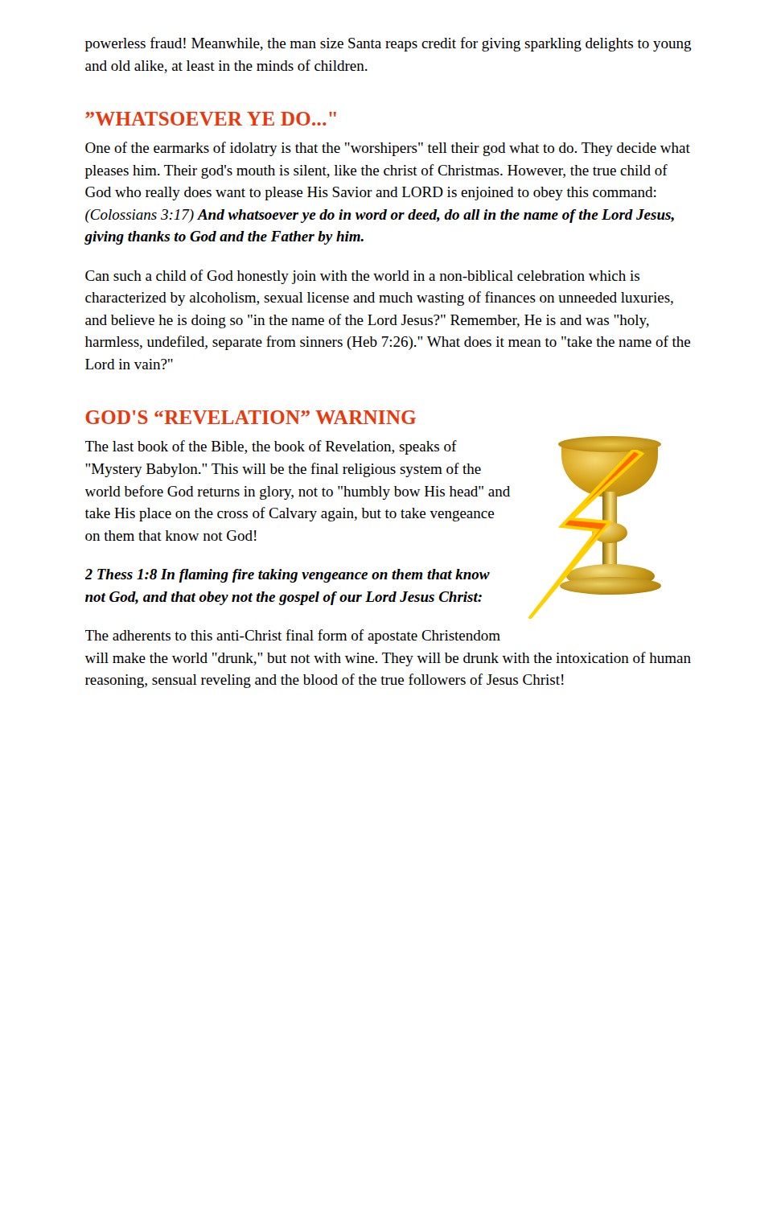powerless fraud! Meanwhile, the man size Santa reaps credit for giving sparkling delights to young and old alike, at least in the minds of children.
”WHATSOEVER YE DO..."
One of the earmarks of idolatry is that the "worshipers" tell their god what to do. They decide what pleases him. Their god's mouth is silent, like the christ of Christmas. However, the true child of God who really does want to please His Savior and LORD is enjoined to obey this command: (Colossians 3:17) And whatsoever ye do in word or deed, do all in the name of the Lord Jesus, giving thanks to God and the Father by him.
Can such a child of God honestly join with the world in a non-biblical celebration which is characterized by alcoholism, sexual license and much wasting of finances on unneeded luxuries, and believe he is doing so "in the name of the Lord Jesus?" Remember, He is and was "holy, harmless, undefiled, separate from sinners (Heb 7:26)." What does it mean to "take the name of the Lord in vain?"
GOD'S “REVELATION” WARNING
The last book of the Bible, the book of Revelation, speaks of "Mystery Babylon." This will be the final religious system of the world before God returns in glory, not to "humbly bow His head" and take His place on the cross of Calvary again, but to take vengeance on them that know not God!
2 Thess 1:8 In flaming fire taking vengeance on them that know not God, and that obey not the gospel of our Lord Jesus Christ:
The adherents to this anti-Christ final form of apostate Christendom will make the world "drunk," but not with wine. They will be drunk with the intoxication of human reasoning, sensual reveling and the blood of the true followers of Jesus Christ!